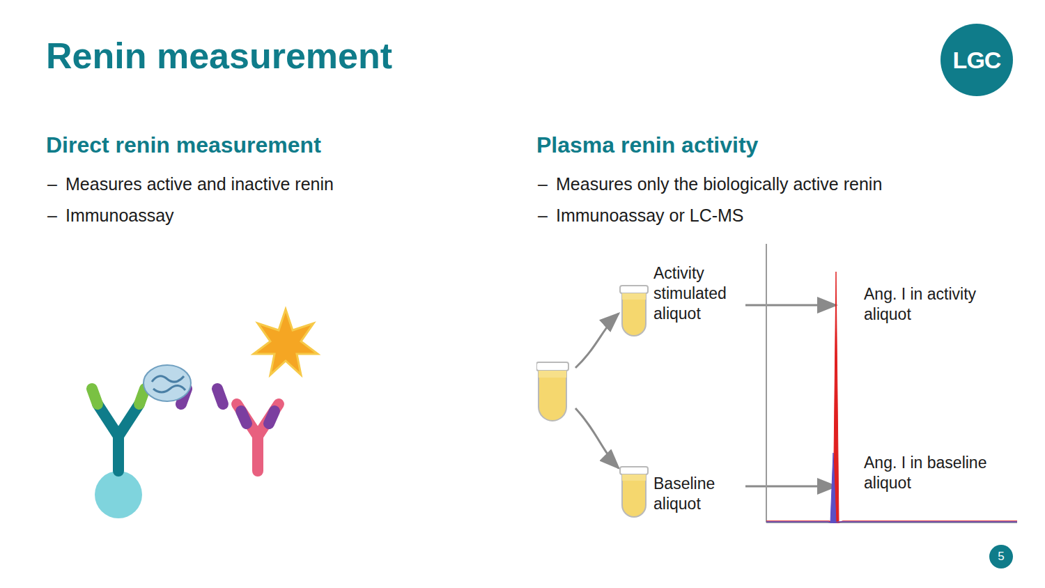LGC
Renin measurement
Direct renin measurement
Measures active and inactive renin
Immunoassay
Plasma renin activity
Measures only the biologically active renin
Immunoassay or LC-MS
Activity
stimulated
aliquot
Baseline
aliquot
Ang. I in activity
aliquot
Ang. I in baseline
aliquot
5